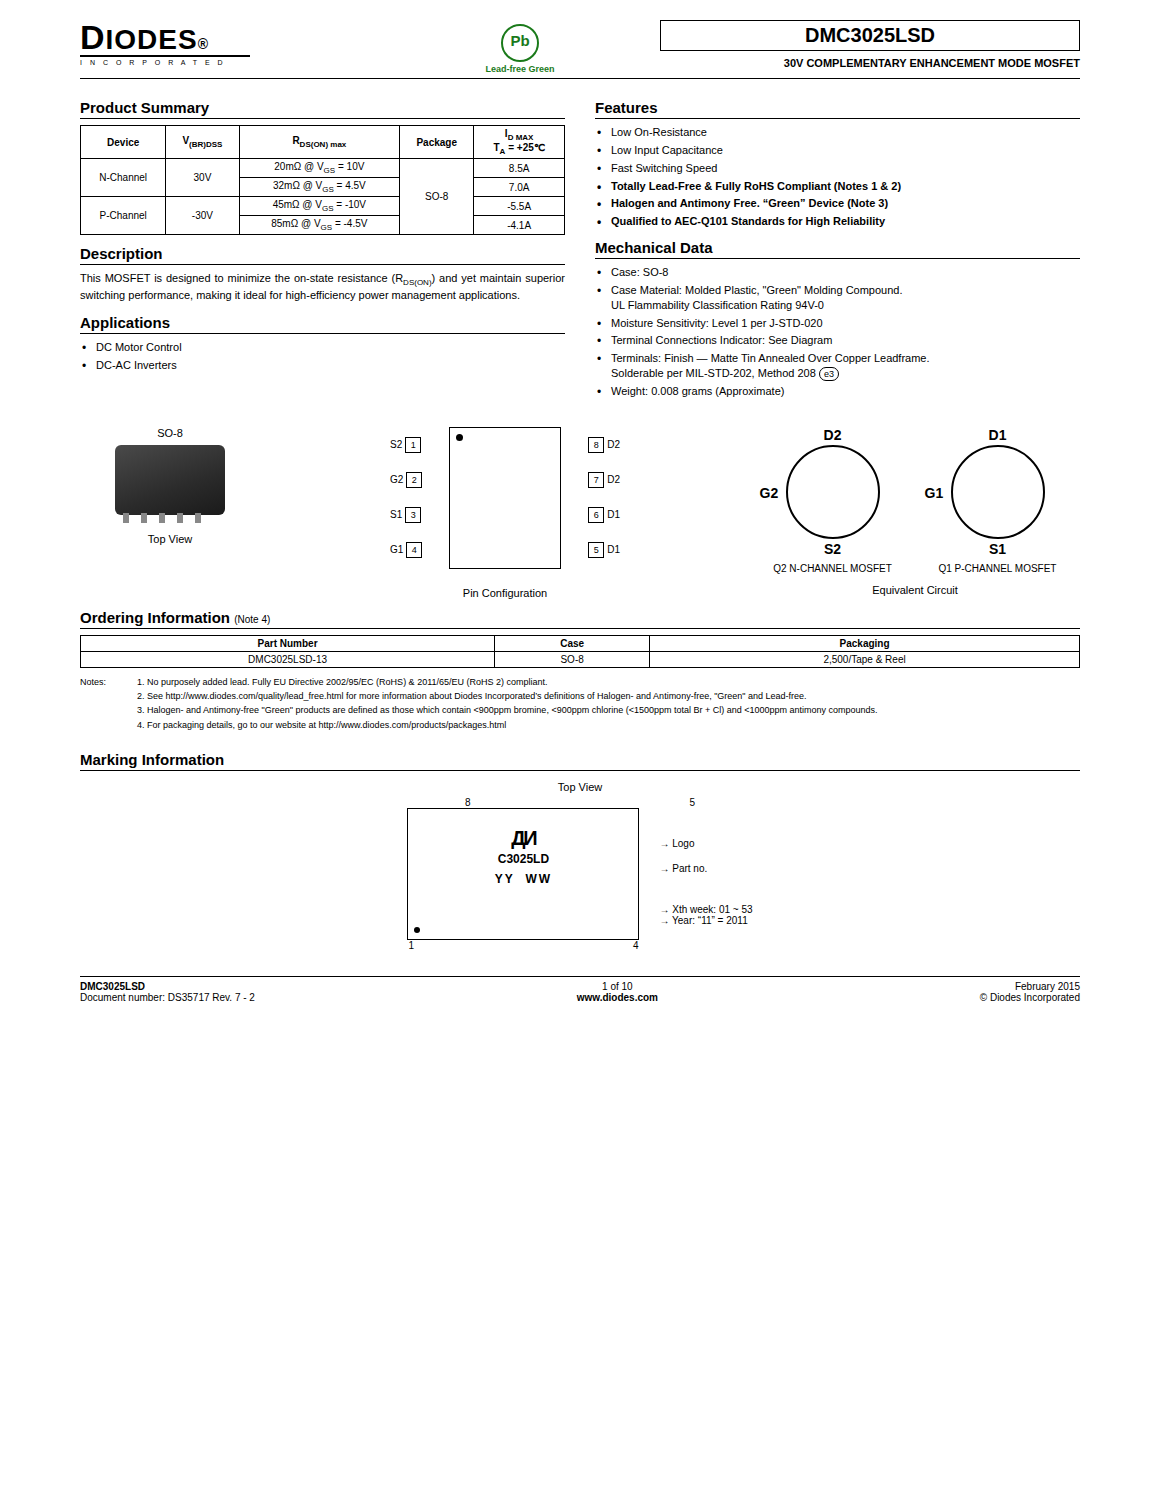DIODES®
I N C O R P O R A T E D
Pb
Lead-free Green
DMC3025LSD
30V COMPLEMENTARY ENHANCEMENT MODE MOSFET
Product Summary
| Device | V (BR)DSS | R DS(ON) max | Package | I D MAX T A = +25℃ |
| --- | --- | --- | --- | --- |
| N-Channel | 30V | 20mΩ @ V GS = 10V | SO-8 | 8.5A |
| 32mΩ @ V GS = 4.5V | 7.0A |
| P-Channel | -30V | 45mΩ @ V GS = -10V | -5.5A |
| 85mΩ @ V GS = -4.5V | -4.1A |
Description
This MOSFET is designed to minimize the on-state resistance (RDS(ON)) and yet maintain superior switching performance, making it ideal for high-efficiency power management applications.
Applications
DC Motor Control
DC-AC Inverters
Features
Low On-Resistance
Low Input Capacitance
Fast Switching Speed
Totally Lead-Free & Fully RoHS Compliant (Notes 1 & 2)
Halogen and Antimony Free. “Green” Device (Note 3)
Qualified to AEC-Q101 Standards for High Reliability
Mechanical Data
Case: SO-8
Case Material: Molded Plastic, "Green" Molding Compound.
UL Flammability Classification Rating 94V-0
Moisture Sensitivity: Level 1 per J-STD-020
Terminal Connections Indicator: See Diagram
Terminals: Finish — Matte Tin Annealed Over Copper Leadframe.
Solderable per MIL-STD-202, Method 208 e3
Weight: 0.008 grams (Approximate)
SO-8
Top View
S21
G22
S13
G14
8 D2
7 D2
6 D1
5 D1
Pin Configuration
D2
G2
S2
Q2 N-CHANNEL MOSFET
D1
G1
S1
Q1 P-CHANNEL MOSFET
Equivalent Circuit
Ordering Information (Note 4)
| Part Number | Case | Packaging |
| --- | --- | --- |
| DMC3025LSD-13 | SO-8 | 2,500/Tape & Reel |
Notes:
No purposely added lead. Fully EU Directive 2002/95/EC (RoHS) & 2011/65/EU (RoHS 2) compliant.
See http://www.diodes.com/quality/lead_free.html for more information about Diodes Incorporated’s definitions of Halogen- and Antimony-free, "Green" and Lead-free.
Halogen- and Antimony-free "Green" products are defined as those which contain <900ppm bromine, <900ppm chlorine (<1500ppm total Br + Cl) and <1000ppm antimony compounds.
For packaging details, go to our website at http://www.diodes.com/products/packages.html
Marking Information
Top View
85
ДИ
C3025LD
YY WW
14
→ Logo
→ Part no.
→ Xth week: 01 ~ 53
→ Year: “11” = 2011
DMC3025LSD
Document number: DS35717 Rev. 7 - 2
1 of 10
www.diodes.com
February 2015
© Diodes Incorporated